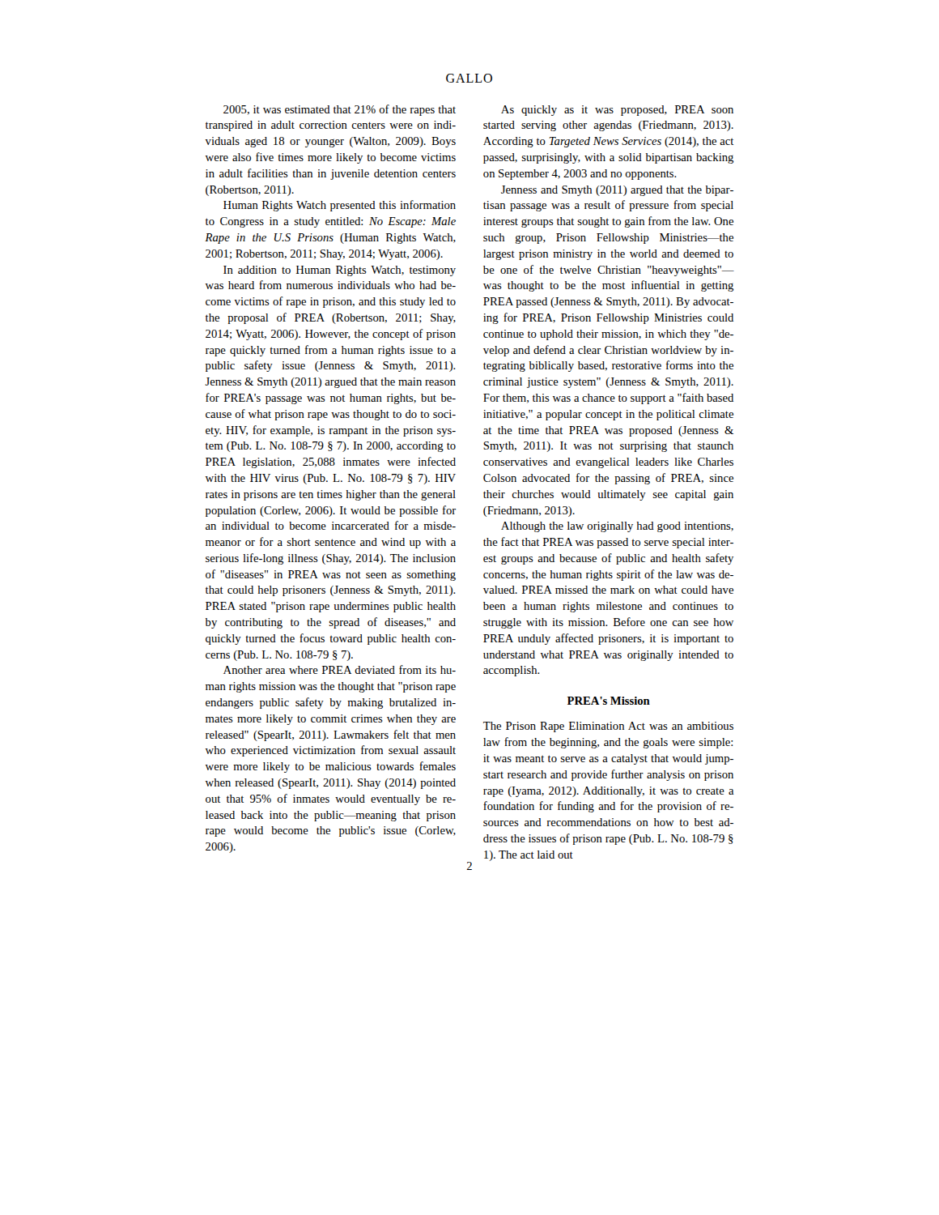GALLO
2005, it was estimated that 21% of the rapes that transpired in adult correction centers were on individuals aged 18 or younger (Walton, 2009). Boys were also five times more likely to become victims in adult facilities than in juvenile detention centers (Robertson, 2011).
Human Rights Watch presented this information to Congress in a study entitled: No Escape: Male Rape in the U.S Prisons (Human Rights Watch, 2001; Robertson, 2011; Shay, 2014; Wyatt, 2006).
In addition to Human Rights Watch, testimony was heard from numerous individuals who had become victims of rape in prison, and this study led to the proposal of PREA (Robertson, 2011; Shay, 2014; Wyatt, 2006). However, the concept of prison rape quickly turned from a human rights issue to a public safety issue (Jenness & Smyth, 2011). Jenness & Smyth (2011) argued that the main reason for PREA's passage was not human rights, but because of what prison rape was thought to do to society. HIV, for example, is rampant in the prison system (Pub. L. No. 108-79 § 7). In 2000, according to PREA legislation, 25,088 inmates were infected with the HIV virus (Pub. L. No. 108-79 § 7). HIV rates in prisons are ten times higher than the general population (Corlew, 2006). It would be possible for an individual to become incarcerated for a misdemeanor or for a short sentence and wind up with a serious life-long illness (Shay, 2014). The inclusion of "diseases" in PREA was not seen as something that could help prisoners (Jenness & Smyth, 2011). PREA stated "prison rape undermines public health by contributing to the spread of diseases," and quickly turned the focus toward public health concerns (Pub. L. No. 108-79 § 7).
Another area where PREA deviated from its human rights mission was the thought that "prison rape endangers public safety by making brutalized inmates more likely to commit crimes when they are released" (SpearIt, 2011). Lawmakers felt that men who experienced victimization from sexual assault were more likely to be malicious towards females when released (SpearIt, 2011). Shay (2014) pointed out that 95% of inmates would eventually be released back into the public—meaning that prison rape would become the public's issue (Corlew, 2006).
As quickly as it was proposed, PREA soon started serving other agendas (Friedmann, 2013). According to Targeted News Services (2014), the act passed, surprisingly, with a solid bipartisan backing on September 4, 2003 and no opponents.
Jenness and Smyth (2011) argued that the bipartisan passage was a result of pressure from special interest groups that sought to gain from the law. One such group, Prison Fellowship Ministries—the largest prison ministry in the world and deemed to be one of the twelve Christian "heavyweights"—was thought to be the most influential in getting PREA passed (Jenness & Smyth, 2011). By advocating for PREA, Prison Fellowship Ministries could continue to uphold their mission, in which they "develop and defend a clear Christian worldview by integrating biblically based, restorative forms into the criminal justice system" (Jenness & Smyth, 2011). For them, this was a chance to support a "faith based initiative," a popular concept in the political climate at the time that PREA was proposed (Jenness & Smyth, 2011). It was not surprising that staunch conservatives and evangelical leaders like Charles Colson advocated for the passing of PREA, since their churches would ultimately see capital gain (Friedmann, 2013).
Although the law originally had good intentions, the fact that PREA was passed to serve special interest groups and because of public and health safety concerns, the human rights spirit of the law was devalued. PREA missed the mark on what could have been a human rights milestone and continues to struggle with its mission. Before one can see how PREA unduly affected prisoners, it is important to understand what PREA was originally intended to accomplish.
PREA's Mission
The Prison Rape Elimination Act was an ambitious law from the beginning, and the goals were simple: it was meant to serve as a catalyst that would jumpstart research and provide further analysis on prison rape (Iyama, 2012). Additionally, it was to create a foundation for funding and for the provision of resources and recommendations on how to best address the issues of prison rape (Pub. L. No. 108-79 § 1). The act laid out
2